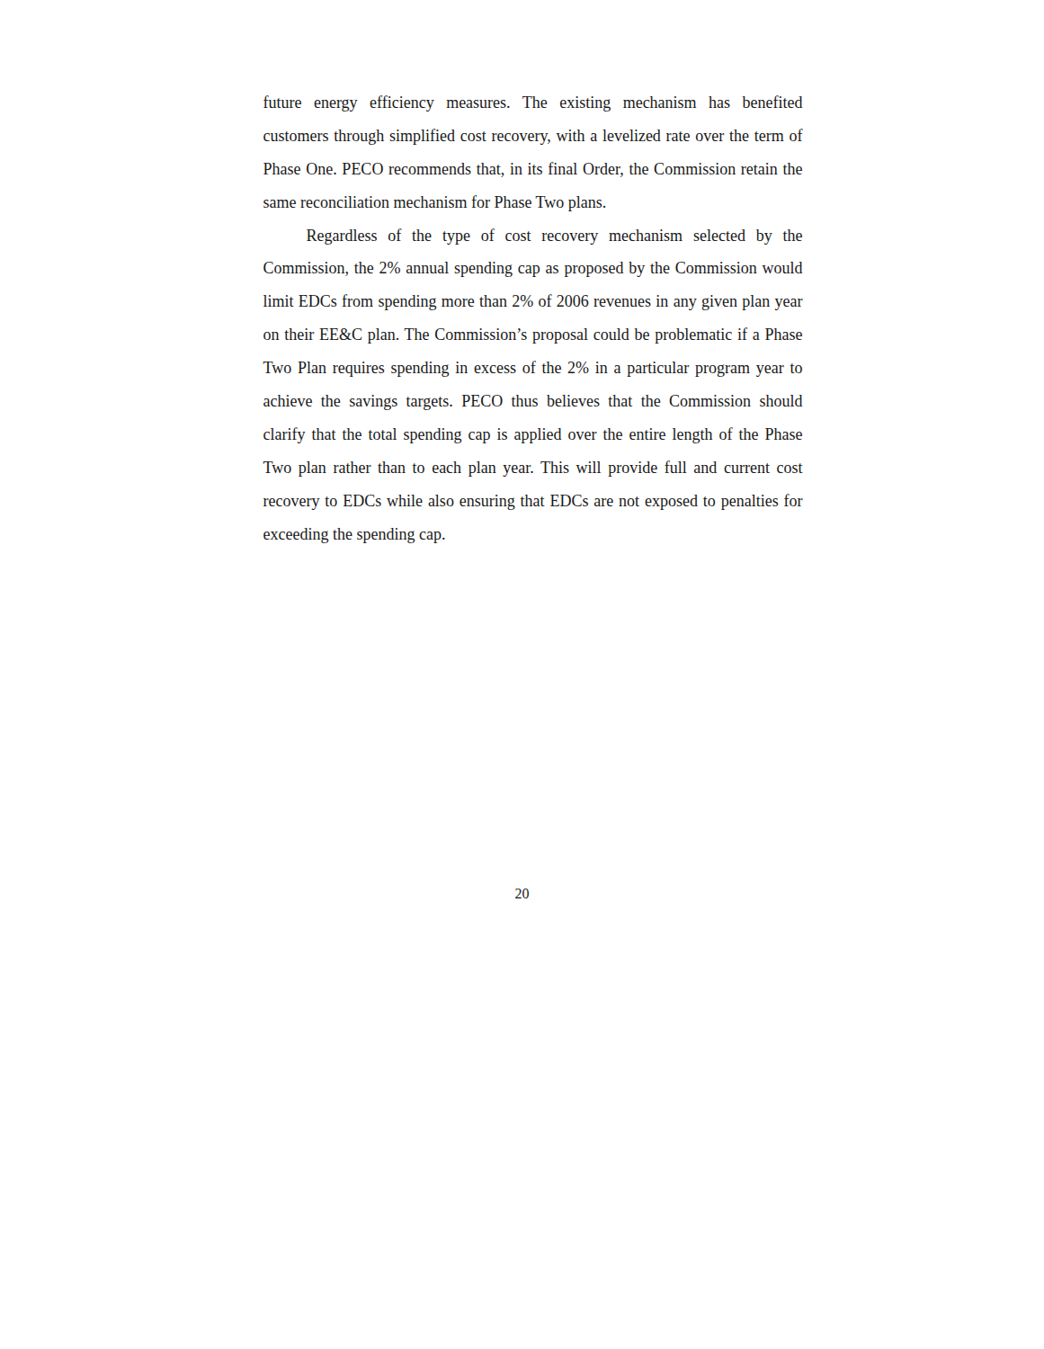future energy efficiency measures. The existing mechanism has benefited customers through simplified cost recovery, with a levelized rate over the term of Phase One. PECO recommends that, in its final Order, the Commission retain the same reconciliation mechanism for Phase Two plans.
Regardless of the type of cost recovery mechanism selected by the Commission, the 2% annual spending cap as proposed by the Commission would limit EDCs from spending more than 2% of 2006 revenues in any given plan year on their EE&C plan. The Commission’s proposal could be problematic if a Phase Two Plan requires spending in excess of the 2% in a particular program year to achieve the savings targets. PECO thus believes that the Commission should clarify that the total spending cap is applied over the entire length of the Phase Two plan rather than to each plan year. This will provide full and current cost recovery to EDCs while also ensuring that EDCs are not exposed to penalties for exceeding the spending cap.
20